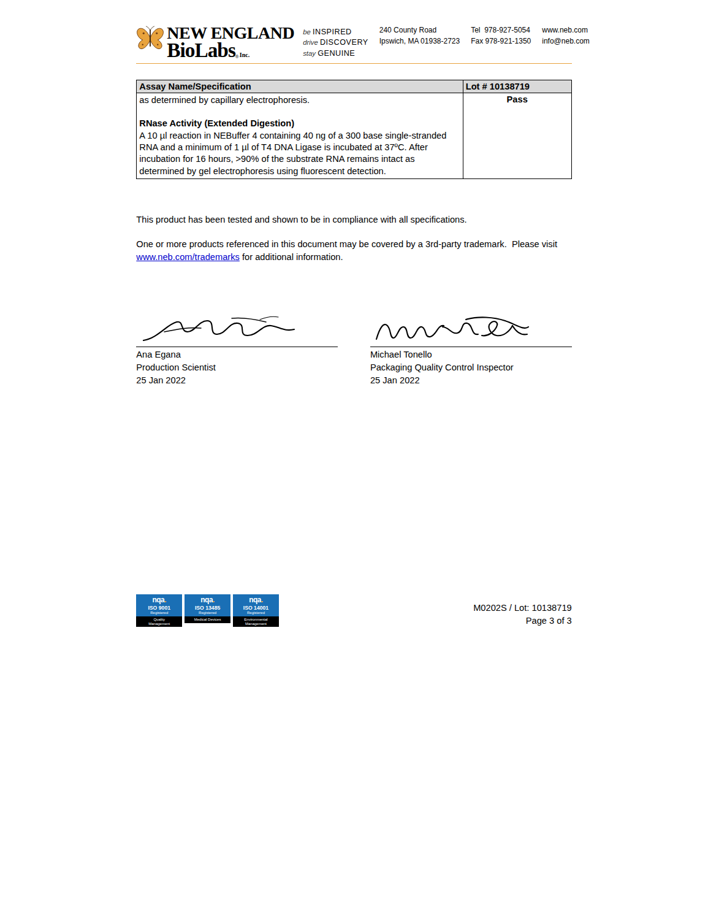NEW ENGLAND BioLabs®Inc.
be INSPIRED
drive DISCOVERY
stay GENUINE
240 County Road
Ipswich, MA 01938-2723
Tel 978-927-5054
Fax 978-921-1350
www.neb.com
info@neb.com
| Assay Name/Specification | Lot # 10138719 |
| --- | --- |
| as determined by capillary electrophoresis. RNase Activity (Extended Digestion) A 10 µl reaction in NEBuffer 4 containing 40 ng of a 300 base single-stranded RNA and a minimum of 1 µl of T4 DNA Ligase is incubated at 37ºC. After incubation for 16 hours, >90% of the substrate RNA remains intact as determined by gel electrophoresis using fluorescent detection. | Pass |
This product has been tested and shown to be in compliance with all specifications.
One or more products referenced in this document may be covered by a 3rd-party trademark. Please visit
www.neb.com/trademarks for additional information.
Ana Egana
Production Scientist
25 Jan 2022
Michael Tonello
Packaging Quality Control Inspector
25 Jan 2022
nqa. ISO 9001 Registered
Quality
Management
nqa. ISO 13485 Registered
Medical Devices
nqa. ISO 14001 Registered
Environmental
Management
M0202S / Lot: 10138719
Page 3 of 3